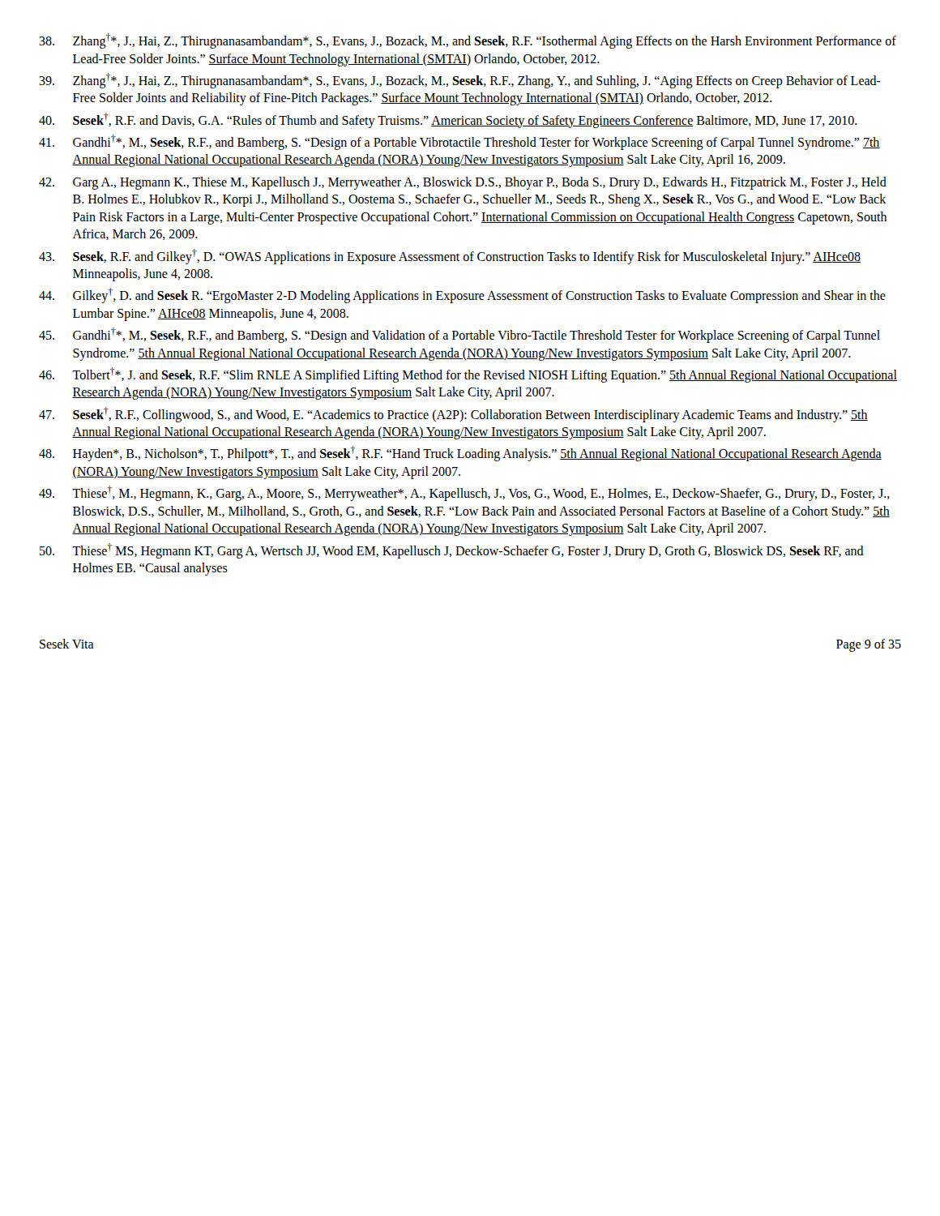38. Zhang†*, J., Hai, Z., Thirugnanasambandam*, S., Evans, J., Bozack, M., and Sesek, R.F. “Isothermal Aging Effects on the Harsh Environment Performance of Lead-Free Solder Joints.” Surface Mount Technology International (SMTAI) Orlando, October, 2012.
39. Zhang†*, J., Hai, Z., Thirugnanasambandam*, S., Evans, J., Bozack, M., Sesek, R.F., Zhang, Y., and Suhling, J. “Aging Effects on Creep Behavior of Lead-Free Solder Joints and Reliability of Fine-Pitch Packages.” Surface Mount Technology International (SMTAI) Orlando, October, 2012.
40. Sesek†, R.F. and Davis, G.A. “Rules of Thumb and Safety Truisms.” American Society of Safety Engineers Conference Baltimore, MD, June 17, 2010.
41. Gandhi†*, M., Sesek, R.F., and Bamberg, S. “Design of a Portable Vibrotactile Threshold Tester for Workplace Screening of Carpal Tunnel Syndrome.” 7th Annual Regional National Occupational Research Agenda (NORA) Young/New Investigators Symposium Salt Lake City, April 16, 2009.
42. Garg A., Hegmann K., Thiese M., Kapellusch J., Merryweather A., Bloswick D.S., Bhoyar P., Boda S., Drury D., Edwards H., Fitzpatrick M., Foster J., Held B. Holmes E., Holubkov R., Korpi J., Milholland S., Oostema S., Schaefer G., Schueller M., Seeds R., Sheng X., Sesek R., Vos G., and Wood E. “Low Back Pain Risk Factors in a Large, Multi-Center Prospective Occupational Cohort.” International Commission on Occupational Health Congress Capetown, South Africa, March 26, 2009.
43. Sesek, R.F. and Gilkey†, D. “OWAS Applications in Exposure Assessment of Construction Tasks to Identify Risk for Musculoskeletal Injury.” AIHce08 Minneapolis, June 4, 2008.
44. Gilkey†, D. and Sesek R. “ErgoMaster 2-D Modeling Applications in Exposure Assessment of Construction Tasks to Evaluate Compression and Shear in the Lumbar Spine.” AIHce08 Minneapolis, June 4, 2008.
45. Gandhi†*, M., Sesek, R.F., and Bamberg, S. “Design and Validation of a Portable Vibro-Tactile Threshold Tester for Workplace Screening of Carpal Tunnel Syndrome.” 5th Annual Regional National Occupational Research Agenda (NORA) Young/New Investigators Symposium Salt Lake City, April 2007.
46. Tolbert†*, J. and Sesek, R.F. “Slim RNLE A Simplified Lifting Method for the Revised NIOSH Lifting Equation.” 5th Annual Regional National Occupational Research Agenda (NORA) Young/New Investigators Symposium Salt Lake City, April 2007.
47. Sesek†, R.F., Collingwood, S., and Wood, E. “Academics to Practice (A2P): Collaboration Between Interdisciplinary Academic Teams and Industry.” 5th Annual Regional National Occupational Research Agenda (NORA) Young/New Investigators Symposium Salt Lake City, April 2007.
48. Hayden*, B., Nicholson*, T., Philpott*, T., and Sesek†, R.F. “Hand Truck Loading Analysis.” 5th Annual Regional National Occupational Research Agenda (NORA) Young/New Investigators Symposium Salt Lake City, April 2007.
49. Thiese†, M., Hegmann, K., Garg, A., Moore, S., Merryweather*, A., Kapellusch, J., Vos, G., Wood, E., Holmes, E., Deckow-Shaefer, G., Drury, D., Foster, J., Bloswick, D.S., Schuller, M., Milholland, S., Groth, G., and Sesek, R.F. “Low Back Pain and Associated Personal Factors at Baseline of a Cohort Study.” 5th Annual Regional National Occupational Research Agenda (NORA) Young/New Investigators Symposium Salt Lake City, April 2007.
50. Thiese† MS, Hegmann KT, Garg A, Wertsch JJ, Wood EM, Kapellusch J, Deckow-Schaefer G, Foster J, Drury D, Groth G, Bloswick DS, Sesek RF, and Holmes EB. “Causal analyses
Sesek Vita Page 9 of 35